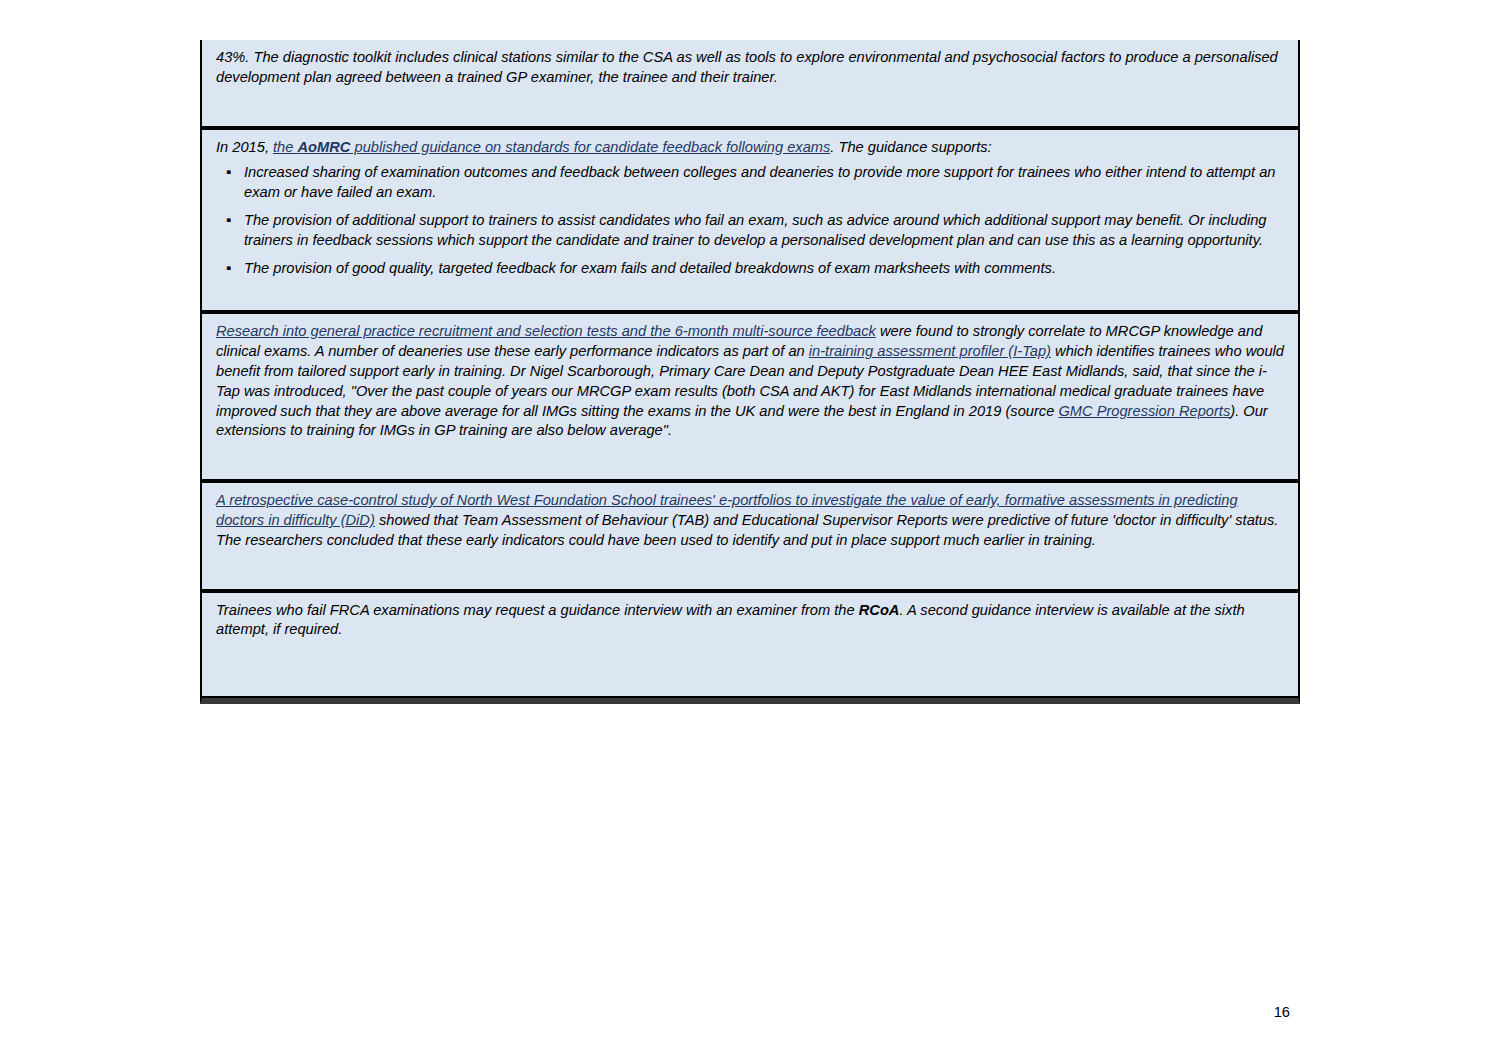43%. The diagnostic toolkit includes clinical stations similar to the CSA as well as tools to explore environmental and psychosocial factors to produce a personalised development plan agreed between a trained GP examiner, the trainee and their trainer.
In 2015, the AoMRC published guidance on standards for candidate feedback following exams. The guidance supports:
Increased sharing of examination outcomes and feedback between colleges and deaneries to provide more support for trainees who either intend to attempt an exam or have failed an exam.
The provision of additional support to trainers to assist candidates who fail an exam, such as advice around which additional support may benefit. Or including trainers in feedback sessions which support the candidate and trainer to develop a personalised development plan and can use this as a learning opportunity.
The provision of good quality, targeted feedback for exam fails and detailed breakdowns of exam marksheets with comments.
Research into general practice recruitment and selection tests and the 6-month multi-source feedback were found to strongly correlate to MRCGP knowledge and clinical exams. A number of deaneries use these early performance indicators as part of an in-training assessment profiler (I-Tap) which identifies trainees who would benefit from tailored support early in training. Dr Nigel Scarborough, Primary Care Dean and Deputy Postgraduate Dean HEE East Midlands, said, that since the i-Tap was introduced, "Over the past couple of years our MRCGP exam results (both CSA and AKT) for East Midlands international medical graduate trainees have improved such that they are above average for all IMGs sitting the exams in the UK and were the best in England in 2019 (source GMC Progression Reports). Our extensions to training for IMGs in GP training are also below average".
A retrospective case-control study of North West Foundation School trainees' e-portfolios to investigate the value of early, formative assessments in predicting doctors in difficulty (DiD) showed that Team Assessment of Behaviour (TAB) and Educational Supervisor Reports were predictive of future 'doctor in difficulty' status. The researchers concluded that these early indicators could have been used to identify and put in place support much earlier in training.
Trainees who fail FRCA examinations may request a guidance interview with an examiner from the RCoA. A second guidance interview is available at the sixth attempt, if required.
16